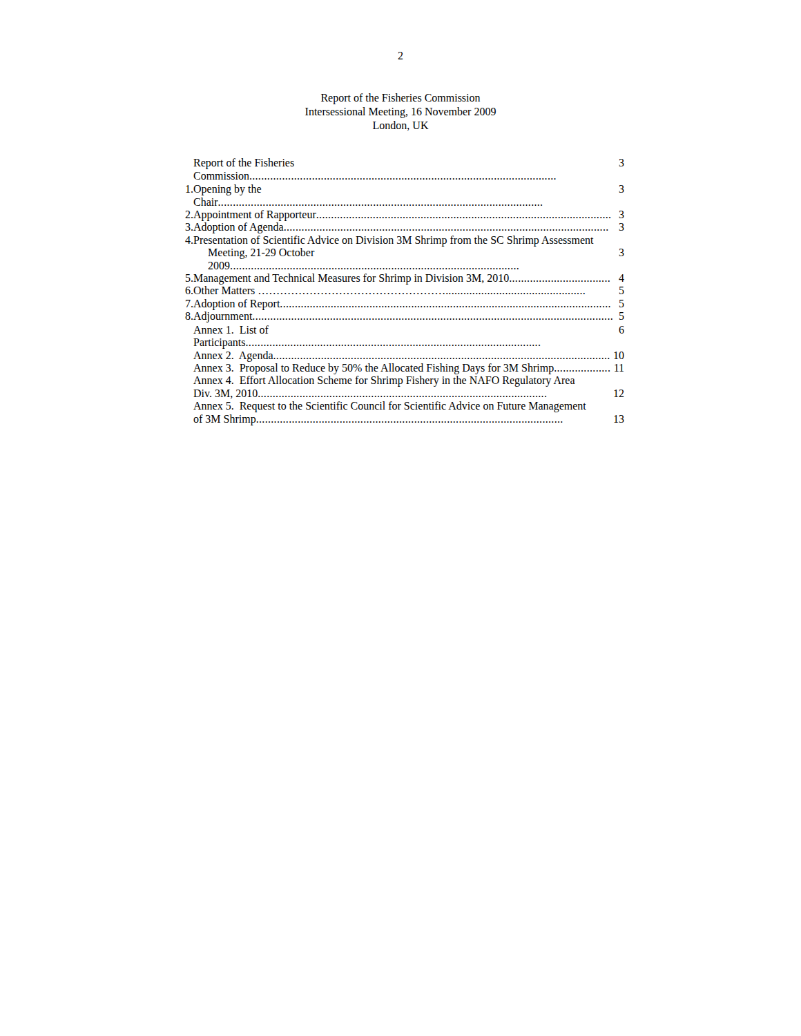2
Report of the Fisheries Commission
Intersessional Meeting, 16 November 2009
London, UK
| | Report of the Fisheries Commission ....................................................................................................... | 3 |
| 1. | Opening by the Chair ............................................................................................................. | 3 |
| 2. | Appointment of Rapporteur ................................................................................................... | 3 |
| 3. | Adoption of Agenda ............................................................................................................. | 3 |
| 4. | Presentation of Scientific Advice on Division 3M Shrimp from the SC Shrimp Assessment | |
| | Meeting, 21-29 October 2009 ................................................................................................. | 3 |
| 5. | Management and Technical Measures for Shrimp in Division 3M, 2010 .................................. | 4 |
| 6. | Other Matters ……………………………………………. .............................................. | 5 |
| 7. | Adoption of Report ............................................................................................................... | 5 |
| 8. | Adjournment ......................................................................................................................... | 5 |
| | Annex 1. List of Participants ................................................................................................... | 6 |
| | Annex 2. Agenda ................................................................................................................. | 10 |
| | Annex 3. Proposal to Reduce by 50% the Allocated Fishing Days for 3M Shrimp ................... | 11 |
| | Annex 4. Effort Allocation Scheme for Shrimp Fishery in the NAFO Regulatory Area | |
| | Div. 3M, 2010 ................................................................................................. | 12 |
| | Annex 5. Request to the Scientific Council for Scientific Advice on Future Management | |
| | of 3M Shrimp ....................................................................................................... | 13 |